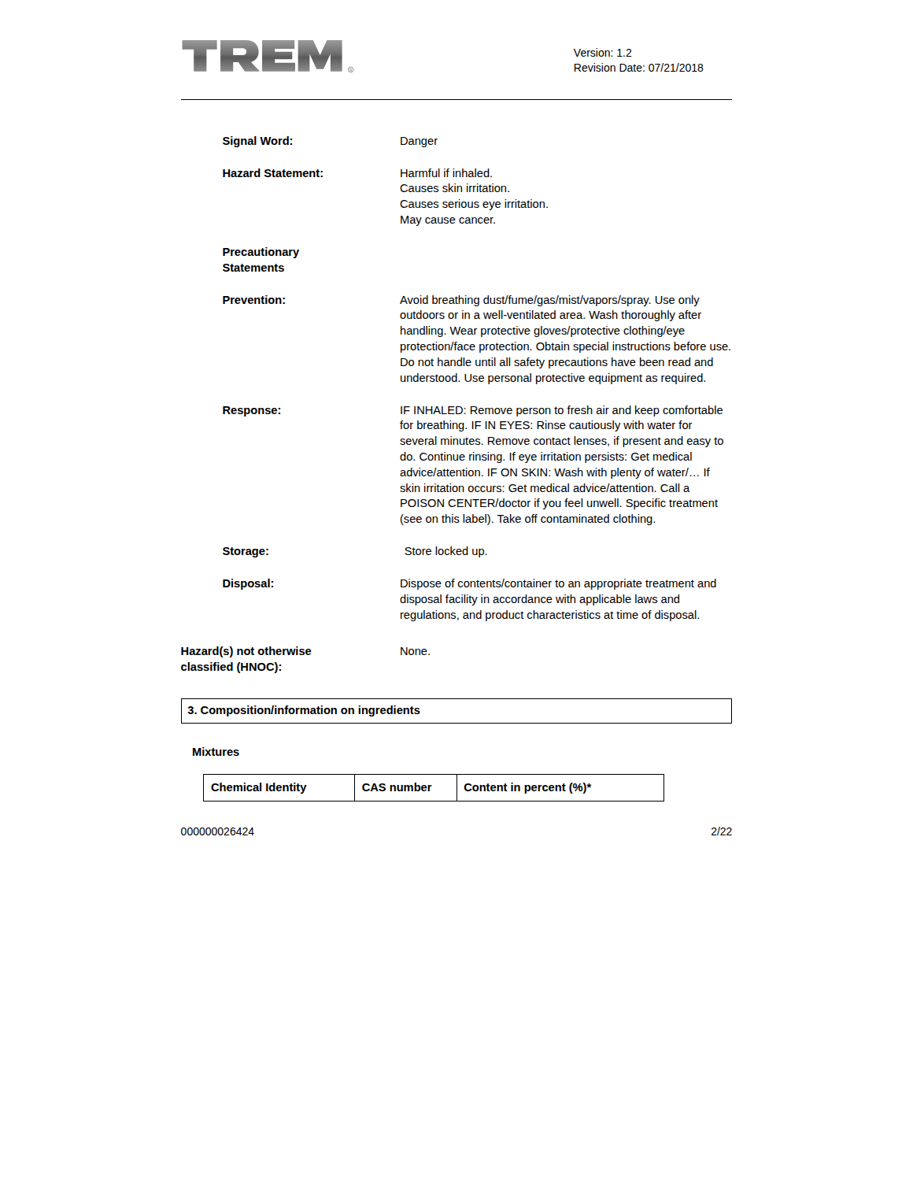R
Version: 1.2
Revision Date: 07/21/2018
Signal Word:
Danger
Hazard Statement:
Harmful if inhaled.
Causes skin irritation.
Causes serious eye irritation.
May cause cancer.
Precautionary
Statements
Prevention:
Avoid breathing dust/fume/gas/mist/vapors/spray. Use only outdoors or in a well-ventilated area. Wash thoroughly after handling. Wear protective gloves/protective clothing/eye protection/face protection. Obtain special instructions before use. Do not handle until all safety precautions have been read and understood. Use personal protective equipment as required.
Response:
IF INHALED: Remove person to fresh air and keep comfortable for breathing. IF IN EYES: Rinse cautiously with water for several minutes. Remove contact lenses, if present and easy to do. Continue rinsing. If eye irritation persists: Get medical advice/attention. IF ON SKIN: Wash with plenty of water/… If skin irritation occurs: Get medical advice/attention. Call a POISON CENTER/doctor if you feel unwell. Specific treatment (see on this label). Take off contaminated clothing.
Storage:
Store locked up.
Disposal:
Dispose of contents/container to an appropriate treatment and disposal facility in accordance with applicable laws and regulations, and product characteristics at time of disposal.
Hazard(s) not otherwise
classified (HNOC):
None.
3. Composition/information on ingredients
Mixtures
| Chemical Identity | CAS number | Content in percent (%)* |
| --- | --- | --- |
000000026424
2/22